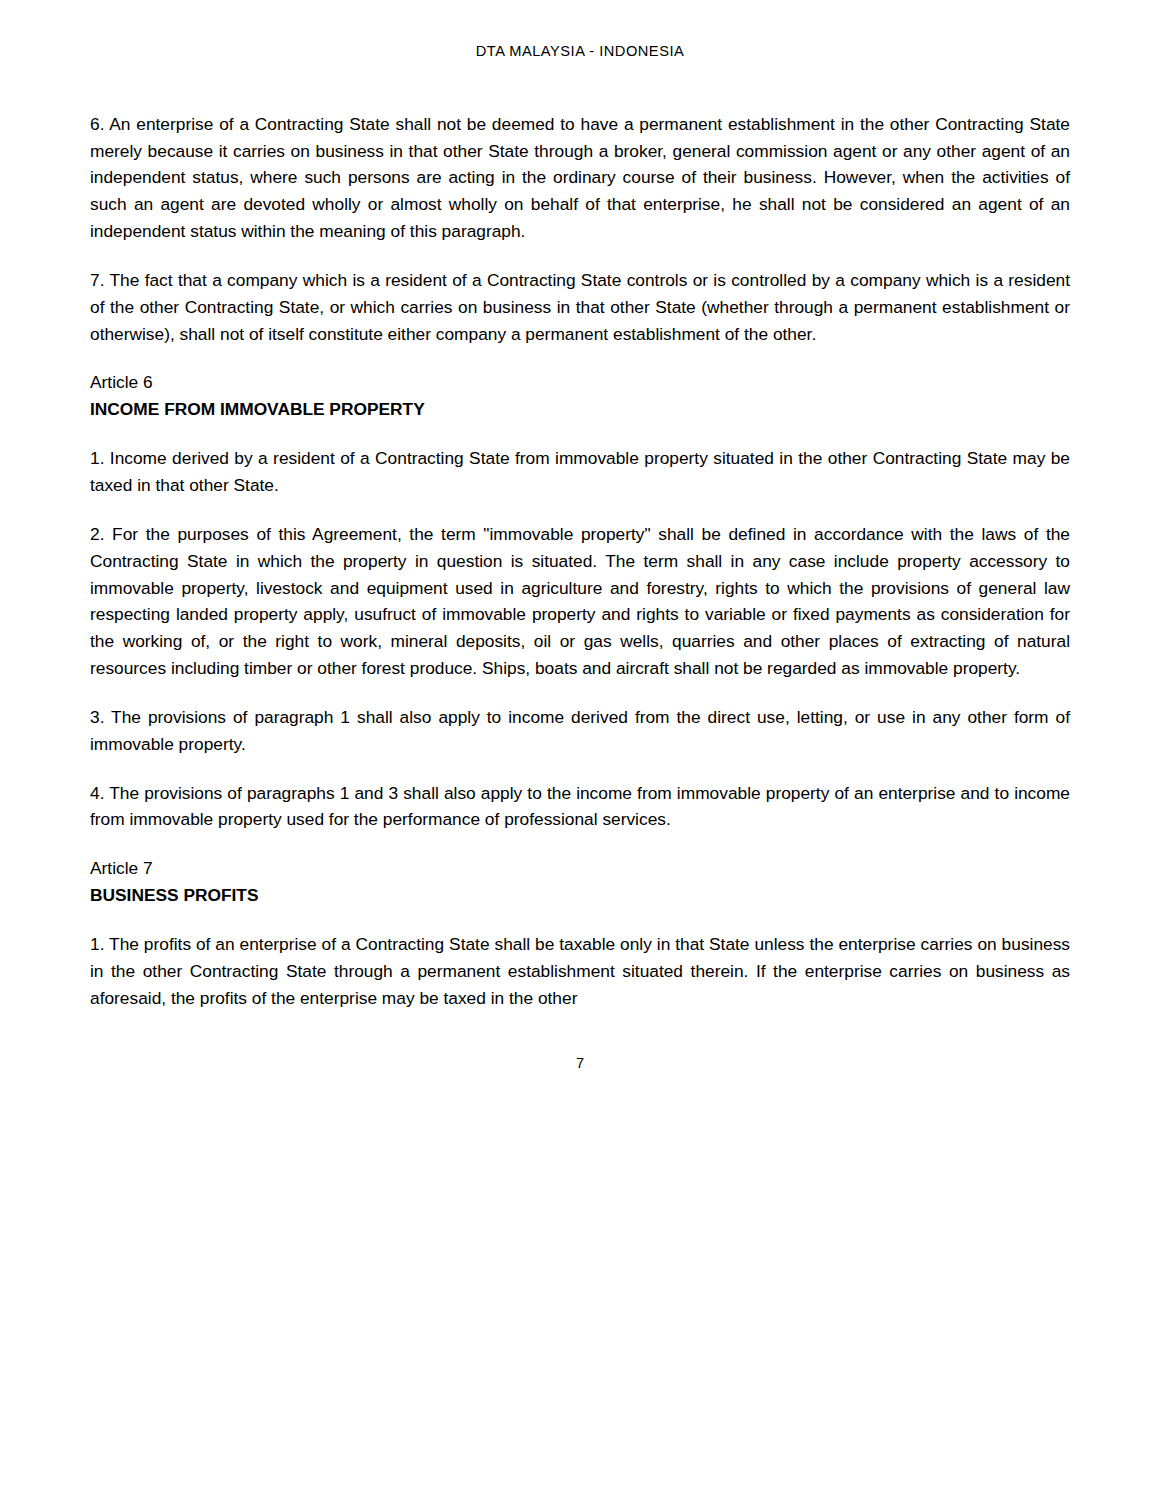DTA MALAYSIA - INDONESIA
6. An enterprise of a Contracting State shall not be deemed to have a permanent establishment in the other Contracting State merely because it carries on business in that other State through a broker, general commission agent or any other agent of an independent status, where such persons are acting in the ordinary course of their business. However, when the activities of such an agent are devoted wholly or almost wholly on behalf of that enterprise, he shall not be considered an agent of an independent status within the meaning of this paragraph.
7. The fact that a company which is a resident of a Contracting State controls or is controlled by a company which is a resident of the other Contracting State, or which carries on business in that other State (whether through a permanent establishment or otherwise), shall not of itself constitute either company a permanent establishment of the other.
Article 6
Income from Immovable Property
1. Income derived by a resident of a Contracting State from immovable property situated in the other Contracting State may be taxed in that other State.
2. For the purposes of this Agreement, the term "immovable property" shall be defined in accordance with the laws of the Contracting State in which the property in question is situated. The term shall in any case include property accessory to immovable property, livestock and equipment used in agriculture and forestry, rights to which the provisions of general law respecting landed property apply, usufruct of immovable property and rights to variable or fixed payments as consideration for the working of, or the right to work, mineral deposits, oil or gas wells, quarries and other places of extracting of natural resources including timber or other forest produce. Ships, boats and aircraft shall not be regarded as immovable property.
3. The provisions of paragraph 1 shall also apply to income derived from the direct use, letting, or use in any other form of immovable property.
4. The provisions of paragraphs 1 and 3 shall also apply to the income from immovable property of an enterprise and to income from immovable property used for the performance of professional services.
Article 7
Business Profits
1. The profits of an enterprise of a Contracting State shall be taxable only in that State unless the enterprise carries on business in the other Contracting State through a permanent establishment situated therein. If the enterprise carries on business as aforesaid, the profits of the enterprise may be taxed in the other
7